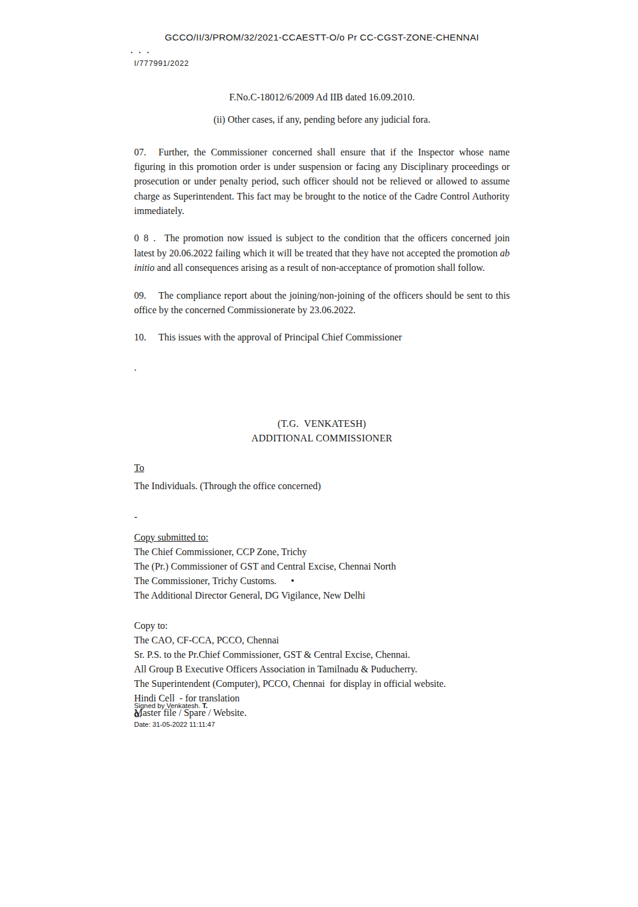GCCO/II/3/PROM/32/2021-CCAESTT-O/o Pr CC-CGST-ZONE-CHENNAI
• • •I/777991/2022
F.No.C-18012/6/2009 Ad IIB dated 16.09.2010.
(ii) Other cases, if any, pending before any judicial fora.
07. Further, the Commissioner concerned shall ensure that if the Inspector whose name figuring in this promotion order is under suspension or facing any Disciplinary proceedings or prosecution or under penalty period, such officer should not be relieved or allowed to assume charge as Superintendent. This fact may be brought to the notice of the Cadre Control Authority immediately.
0 8 . The promotion now issued is subject to the condition that the officers concerned join latest by 20.06.2022 failing which it will be treated that they have not accepted the promotion ab initio and all consequences arising as a result of non-acceptance of promotion shall follow.
09. The compliance report about the joining/non-joining of the officers should be sent to this office by the concerned Commissionerate by 23.06.2022.
10. This issues with the approval of Principal Chief Commissioner
.
(T.G. VENKATESH)
ADDITIONAL COMMISSIONER
To
The Individuals. (Through the office concerned)
-
Copy submitted to:
The Chief Commissioner, CCP Zone, Trichy
The (Pr.) Commissioner of GST and Central Excise, Chennai North
The Commissioner, Trichy Customs. •
The Additional Director General, DG Vigilance, New Delhi
Copy to:
The CAO, CF-CCA, PCCO, Chennai
Sr. P.S. to the Pr.Chief Commissioner, GST & Central Excise, Chennai.
All Group B Executive Officers Association in Tamilnadu & Puducherry.
The Superintendent (Computer), PCCO, Chennai for display in official website.
Hindi Cell - for translation
Master file / Spare / Website.
Signed by Venkatesh. T.
G.
Date: 31-05-2022 11:11:47